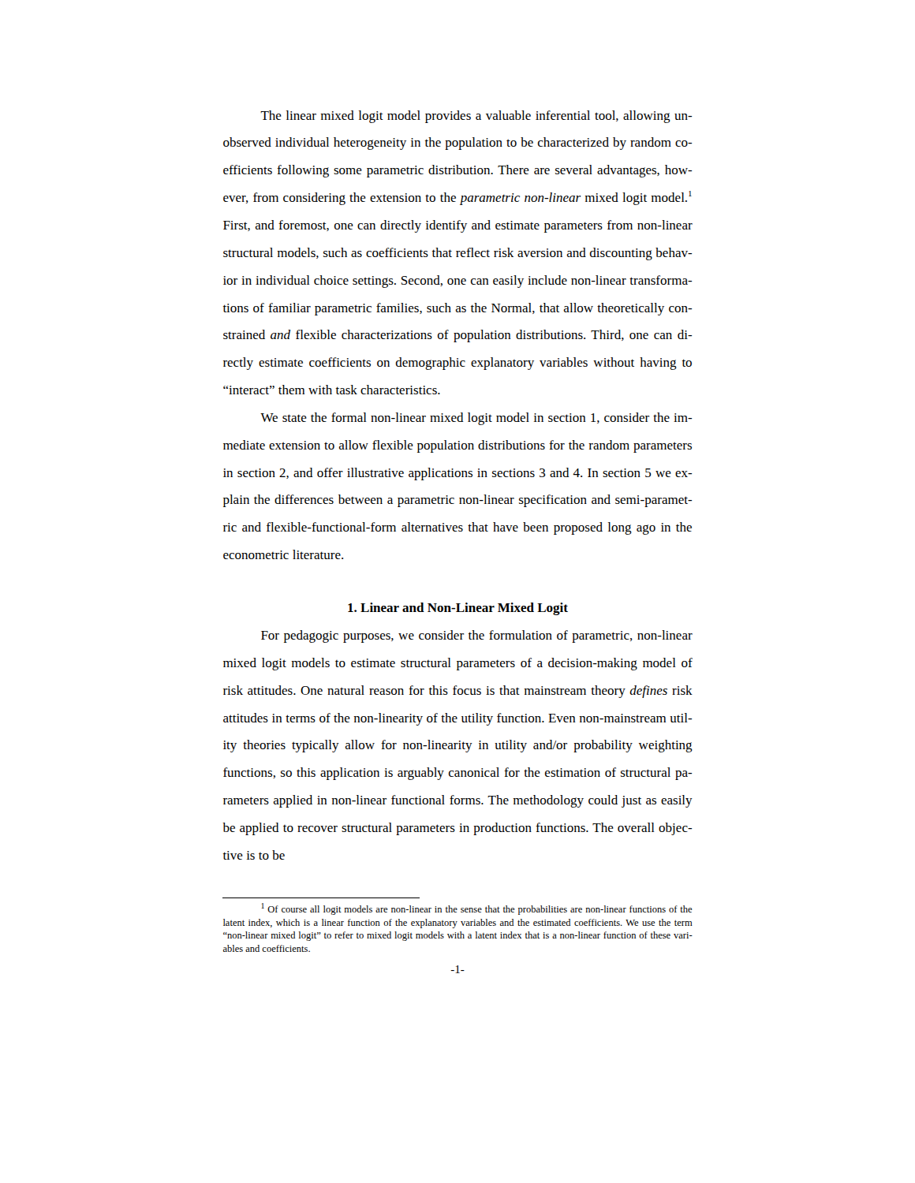The linear mixed logit model provides a valuable inferential tool, allowing unobserved individual heterogeneity in the population to be characterized by random coefficients following some parametric distribution. There are several advantages, however, from considering the extension to the parametric non-linear mixed logit model.1 First, and foremost, one can directly identify and estimate parameters from non-linear structural models, such as coefficients that reflect risk aversion and discounting behavior in individual choice settings. Second, one can easily include non-linear transformations of familiar parametric families, such as the Normal, that allow theoretically constrained and flexible characterizations of population distributions. Third, one can directly estimate coefficients on demographic explanatory variables without having to “interact” them with task characteristics.
We state the formal non-linear mixed logit model in section 1, consider the immediate extension to allow flexible population distributions for the random parameters in section 2, and offer illustrative applications in sections 3 and 4. In section 5 we explain the differences between a parametric non-linear specification and semi-parametric and flexible-functional-form alternatives that have been proposed long ago in the econometric literature.
1. Linear and Non-Linear Mixed Logit
For pedagogic purposes, we consider the formulation of parametric, non-linear mixed logit models to estimate structural parameters of a decision-making model of risk attitudes. One natural reason for this focus is that mainstream theory defines risk attitudes in terms of the non-linearity of the utility function. Even non-mainstream utility theories typically allow for non-linearity in utility and/or probability weighting functions, so this application is arguably canonical for the estimation of structural parameters applied in non-linear functional forms. The methodology could just as easily be applied to recover structural parameters in production functions. The overall objective is to be
1 Of course all logit models are non-linear in the sense that the probabilities are non-linear functions of the latent index, which is a linear function of the explanatory variables and the estimated coefficients. We use the term “non-linear mixed logit” to refer to mixed logit models with a latent index that is a non-linear function of these variables and coefficients.
-1-